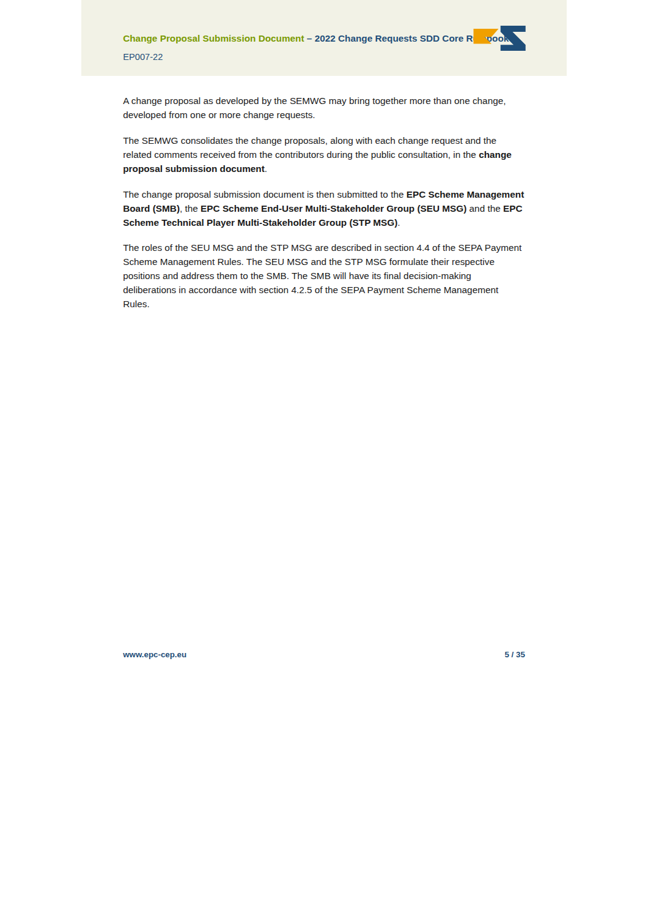Change Proposal Submission Document – 2022 Change Requests SDD Core Rulebook
EP007-22
A change proposal as developed by the SEMWG may bring together more than one change, developed from one or more change requests.
The SEMWG consolidates the change proposals, along with each change request and the related comments received from the contributors during the public consultation, in the change proposal submission document.
The change proposal submission document is then submitted to the EPC Scheme Management Board (SMB), the EPC Scheme End-User Multi-Stakeholder Group (SEU MSG) and the EPC Scheme Technical Player Multi-Stakeholder Group (STP MSG).
The roles of the SEU MSG and the STP MSG are described in section 4.4 of the SEPA Payment Scheme Management Rules. The SEU MSG and the STP MSG formulate their respective positions and address them to the SMB. The SMB will have its final decision-making deliberations in accordance with section 4.2.5 of the SEPA Payment Scheme Management Rules.
www.epc-cep.eu 5 / 35